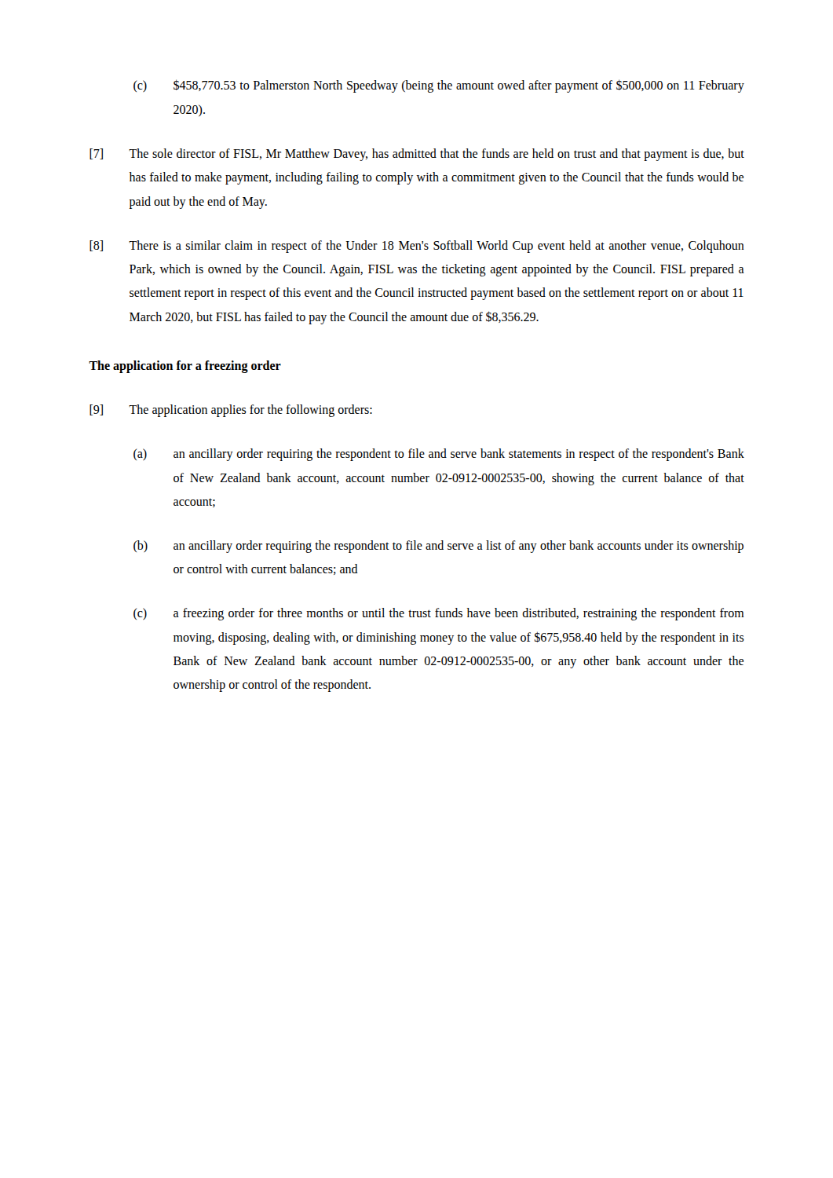(c)
$458,770.53 to Palmerston North Speedway (being the amount owed after payment of $500,000 on 11 February 2020).
[7]
The sole director of FISL, Mr Matthew Davey, has admitted that the funds are held on trust and that payment is due, but has failed to make payment, including failing to comply with a commitment given to the Council that the funds would be paid out by the end of May.
[8]
There is a similar claim in respect of the Under 18 Men's Softball World Cup event held at another venue, Colquhoun Park, which is owned by the Council. Again, FISL was the ticketing agent appointed by the Council. FISL prepared a settlement report in respect of this event and the Council instructed payment based on the settlement report on or about 11 March 2020, but FISL has failed to pay the Council the amount due of $8,356.29.
The application for a freezing order
[9]
The application applies for the following orders:
(a)
an ancillary order requiring the respondent to file and serve bank statements in respect of the respondent's Bank of New Zealand bank account, account number 02-0912-0002535-00, showing the current balance of that account;
(b)
an ancillary order requiring the respondent to file and serve a list of any other bank accounts under its ownership or control with current balances; and
(c)
a freezing order for three months or until the trust funds have been distributed, restraining the respondent from moving, disposing, dealing with, or diminishing money to the value of $675,958.40 held by the respondent in its Bank of New Zealand bank account number 02-0912-0002535-00, or any other bank account under the ownership or control of the respondent.